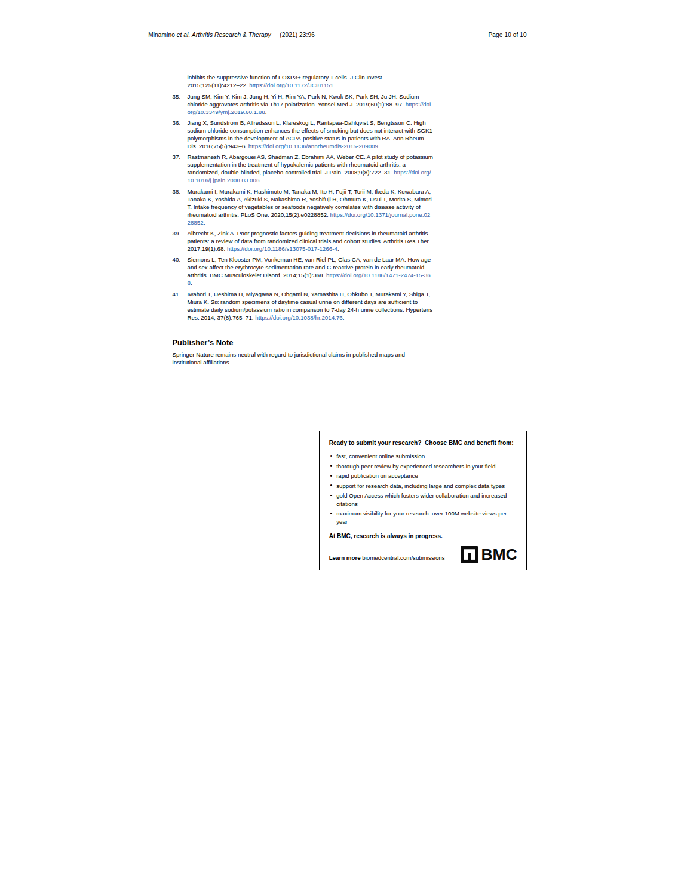Minamino et al. Arthritis Research & Therapy (2021) 23:96
Page 10 of 10
inhibits the suppressive function of FOXP3+ regulatory T cells. J Clin Invest. 2015;125(11):4212–22. https://doi.org/10.1172/JCI81151.
35. Jung SM, Kim Y, Kim J, Jung H, Yi H, Rim YA, Park N, Kwok SK, Park SH, Ju JH. Sodium chloride aggravates arthritis via Th17 polarization. Yonsei Med J. 2019;60(1):88–97. https://doi.org/10.3349/ymj.2019.60.1.88.
36. Jiang X, Sundstrom B, Alfredsson L, Klareskog L, Rantapaa-Dahlqvist S, Bengtsson C. High sodium chloride consumption enhances the effects of smoking but does not interact with SGK1 polymorphisms in the development of ACPA-positive status in patients with RA. Ann Rheum Dis. 2016;75(5):943–6. https://doi.org/10.1136/annrheumdis-2015-209009.
37. Rastmanesh R, Abargouei AS, Shadman Z, Ebrahimi AA, Weber CE. A pilot study of potassium supplementation in the treatment of hypokalemic patients with rheumatoid arthritis: a randomized, double-blinded, placebo-controlled trial. J Pain. 2008;9(8):722–31. https://doi.org/10.1016/j.jpain.2008.03.006.
38. Murakami I, Murakami K, Hashimoto M, Tanaka M, Ito H, Fujii T, Torii M, Ikeda K, Kuwabara A, Tanaka K, Yoshida A, Akizuki S, Nakashima R, Yoshifuji H, Ohmura K, Usui T, Morita S, Mimori T. Intake frequency of vegetables or seafoods negatively correlates with disease activity of rheumatoid arthritis. PLoS One. 2020;15(2):e0228852. https://doi.org/10.1371/journal.pone.0228852.
39. Albrecht K, Zink A. Poor prognostic factors guiding treatment decisions in rheumatoid arthritis patients: a review of data from randomized clinical trials and cohort studies. Arthritis Res Ther. 2017;19(1):68. https://doi.org/10.1186/s13075-017-1266-4.
40. Siemons L, Ten Klooster PM, Vonkeman HE, van Riel PL, Glas CA, van de Laar MA. How age and sex affect the erythrocyte sedimentation rate and C-reactive protein in early rheumatoid arthritis. BMC Musculoskelet Disord. 2014;15(1):368. https://doi.org/10.1186/1471-2474-15-368.
41. Iwahori T, Ueshima H, Miyagawa N, Ohgami N, Yamashita H, Ohkubo T, Murakami Y, Shiga T, Miura K. Six random specimens of daytime casual urine on different days are sufficient to estimate daily sodium/potassium ratio in comparison to 7-day 24-h urine collections. Hypertens Res. 2014; 37(8):765–71. https://doi.org/10.1038/hr.2014.76.
Publisher’s Note
Springer Nature remains neutral with regard to jurisdictional claims in published maps and institutional affiliations.
Ready to submit your research? Choose BMC and benefit from:
fast, convenient online submission
thorough peer review by experienced researchers in your field
rapid publication on acceptance
support for research data, including large and complex data types
gold Open Access which fosters wider collaboration and increased citations
maximum visibility for your research: over 100M website views per year
At BMC, research is always in progress.
Learn more biomedcentral.com/submissions
BMC